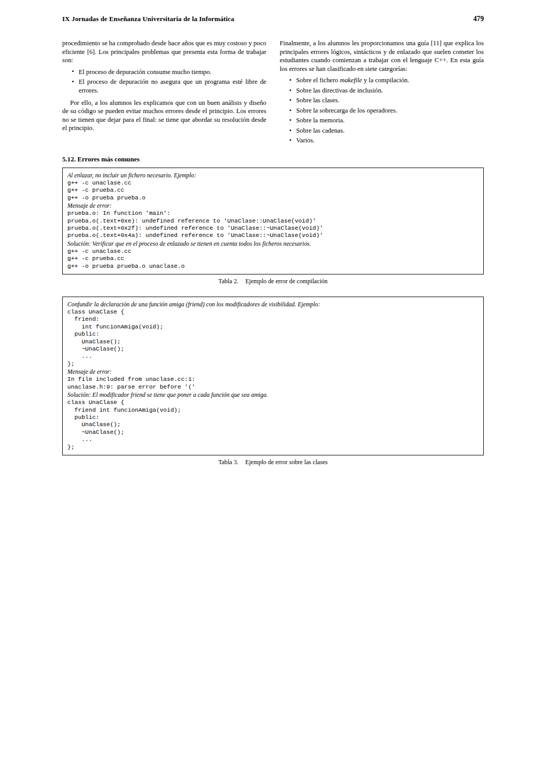IX Jornadas de Enseñanza Universitaria de la Informática 479
procedimiento se ha comprobado desde hace años que es muy costoso y poco eficiente [6]. Los principales problemas que presenta esta forma de trabajar son:
El proceso de depuración consume mucho tiempo.
El proceso de depuración no asegura que un programa esté libre de errores.
Por ello, a los alumnos les explicamos que con un buen análisis y diseño de su código se pueden evitar muchos errores desde el principio. Los errores no se tienen que dejar para el final: se tiene que abordar su resolución desde el principio.
Finalmente, a los alumnos les proporcionamos una guía [11] que explica los principales errores lógicos, sintácticos y de enlazado que suelen cometer los estudiantes cuando comienzan a trabajar con el lenguaje C++. En esta guía los errores se han clasificado en siete categorías:
Sobre el fichero makefile y la compilación.
Sobre las directivas de inclusión.
Sobre las clases.
Sobre la sobrecarga de los operadores.
Sobre la memoria.
Sobre las cadenas.
Varios.
5.12. Errores más comunes
Al enlazar, no incluir un fichero necesario. Ejemplo:
g++ -c unaclase.cc
g++ -c prueba.cc
g++ -o prueba prueba.o
Mensaje de error:
prueba.o: In function 'main':
prueba.o(.text+0xe): undefined reference to 'UnaClase::UnaClase(void)'
prueba.o(.text+0x2f): undefined reference to 'UnaClase::~UnaClase(void)'
prueba.o(.text+0x4a): undefined reference to 'UnaClase::~UnaClase(void)'
Solución: Verificar que en el proceso de enlazado se tienen en cuenta todos los ficheros necesarios.
g++ -c unaclase.cc
g++ -c prueba.cc
g++ -o prueba prueba.o unaclase.o
Tabla 2. Ejemplo de error de compilación
Confundir la declaración de una función amiga (friend) con los modificadores de visibilidad. Ejemplo:
class UnaClase {
  friend:
    int funcionAmiga(void);
  public:
    UnaClase();
    ~UnaClase();
    ...
};
Mensaje de error:
In file included from unaclase.cc:1:
unaclase.h:9: parse error before '('
Solución: El modificador friend se tiene que poner a cada función que sea amiga.
class UnaClase {
  friend int funcionAmiga(void);
  public:
    UnaClase();
    ~UnaClase();
    ...
};
Tabla 3. Ejemplo de error sobre las clases